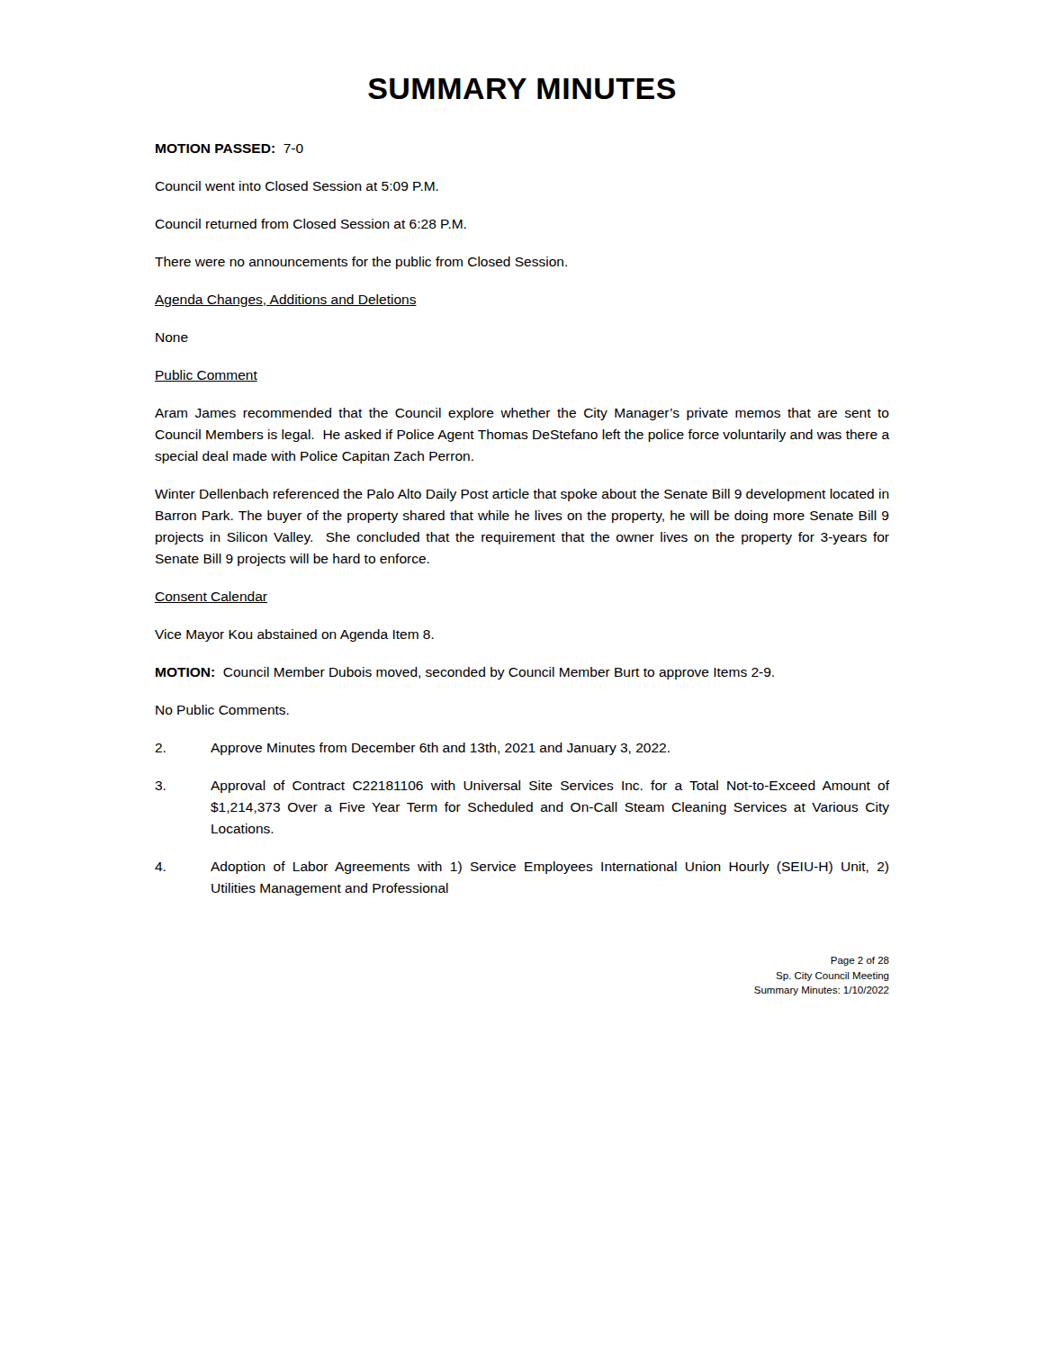SUMMARY MINUTES
MOTION PASSED: 7-0
Council went into Closed Session at 5:09 P.M.
Council returned from Closed Session at 6:28 P.M.
There were no announcements for the public from Closed Session.
Agenda Changes, Additions and Deletions
None
Public Comment
Aram James recommended that the Council explore whether the City Manager’s private memos that are sent to Council Members is legal. He asked if Police Agent Thomas DeStefano left the police force voluntarily and was there a special deal made with Police Capitan Zach Perron.
Winter Dellenbach referenced the Palo Alto Daily Post article that spoke about the Senate Bill 9 development located in Barron Park. The buyer of the property shared that while he lives on the property, he will be doing more Senate Bill 9 projects in Silicon Valley. She concluded that the requirement that the owner lives on the property for 3-years for Senate Bill 9 projects will be hard to enforce.
Consent Calendar
Vice Mayor Kou abstained on Agenda Item 8.
MOTION: Council Member Dubois moved, seconded by Council Member Burt to approve Items 2-9.
No Public Comments.
2. Approve Minutes from December 6th and 13th, 2021 and January 3, 2022.
3. Approval of Contract C22181106 with Universal Site Services Inc. for a Total Not-to-Exceed Amount of $1,214,373 Over a Five Year Term for Scheduled and On-Call Steam Cleaning Services at Various City Locations.
4. Adoption of Labor Agreements with 1) Service Employees International Union Hourly (SEIU-H) Unit, 2) Utilities Management and Professional
Page 2 of 28
Sp. City Council Meeting
Summary Minutes: 1/10/2022